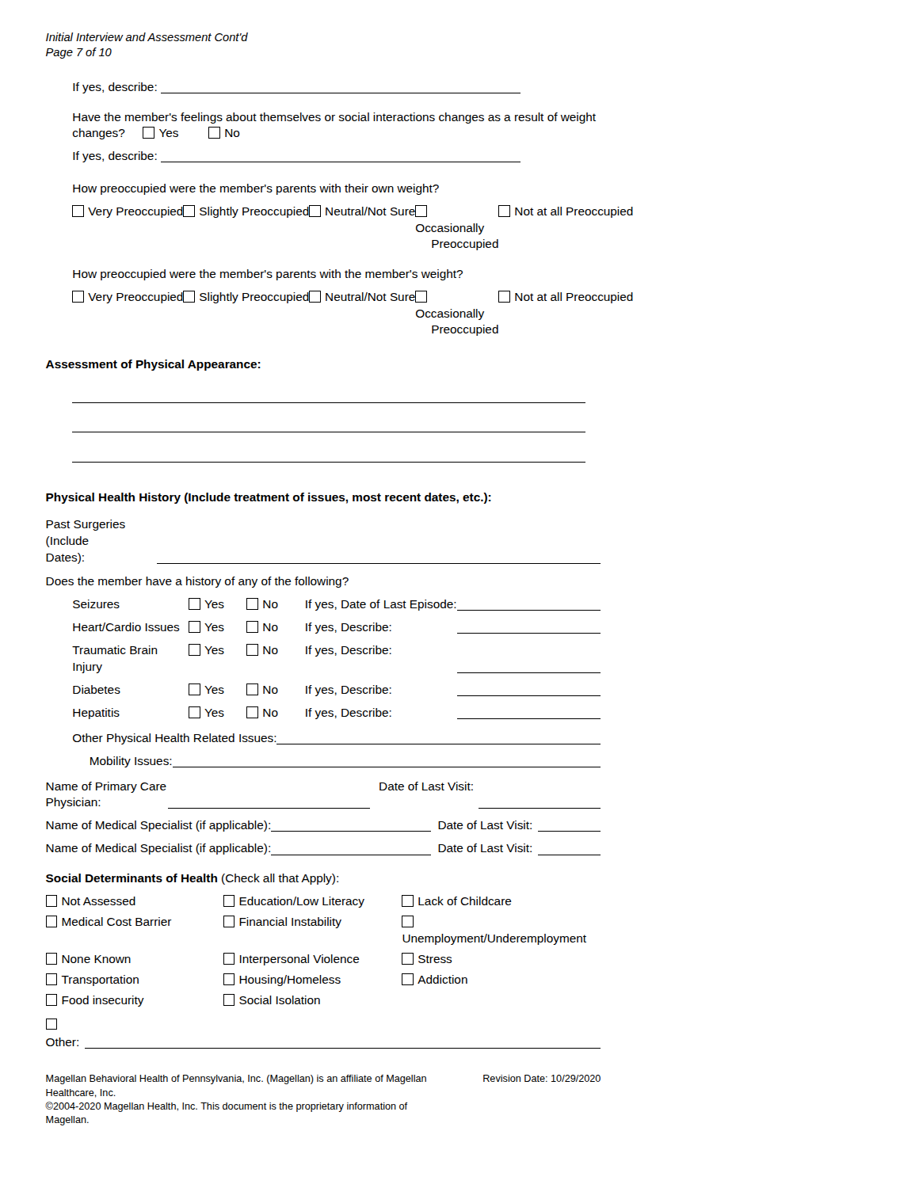Initial Interview and Assessment Cont'd
Page 7 of 10
If yes, describe:
Have the member's feelings about themselves or social interactions changes as a result of weight changes? Yes No
If yes, describe:
How preoccupied were the member's parents with their own weight?
| Very Preoccupied | Slightly Preoccupied | Neutral/Not Sure | Occasionally Preoccupied | Not at all Preoccupied |
How preoccupied were the member's parents with the member's weight?
| Very Preoccupied | Slightly Preoccupied | Neutral/Not Sure | Occasionally Preoccupied | Not at all Preoccupied |
Assessment of Physical Appearance:
Physical Health History (Include treatment of issues, most recent dates, etc.):
| Past Surgeries (Include Dates): | |
Does the member have a history of any of the following?
| Seizures | Yes | No | If yes, Date of Last Episode: | |
| Heart/Cardio Issues | Yes | No | If yes, Describe: | |
| Traumatic Brain Injury | Yes | No | If yes, Describe: | |
| Diabetes | Yes | No | If yes, Describe: | |
| Hepatitis | Yes | No | If yes, Describe: | |
| Other Physical Health Related Issues: | |
| Mobility Issues: | |
| Name of Primary Care Physician: | | Date of Last Visit: | |
| Name of Medical Specialist (if applicable): | | Date of Last Visit: | |
| Name of Medical Specialist (if applicable): | | Date of Last Visit: | |
Social Determinants of Health (Check all that Apply):
| Not Assessed | Education/Low Literacy | Lack of Childcare |
| Medical Cost Barrier | Financial Instability | Unemployment/Underemployment |
| None Known | Interpersonal Violence | Stress |
| Transportation | Housing/Homeless | Addiction |
| Food insecurity | Social Isolation | |
| Other: | |
Magellan Behavioral Health of Pennsylvania, Inc. (Magellan) is an affiliate of Magellan Healthcare, Inc.
©2004-2020 Magellan Health, Inc. This document is the proprietary information of Magellan.
Revision Date: 10/29/2020